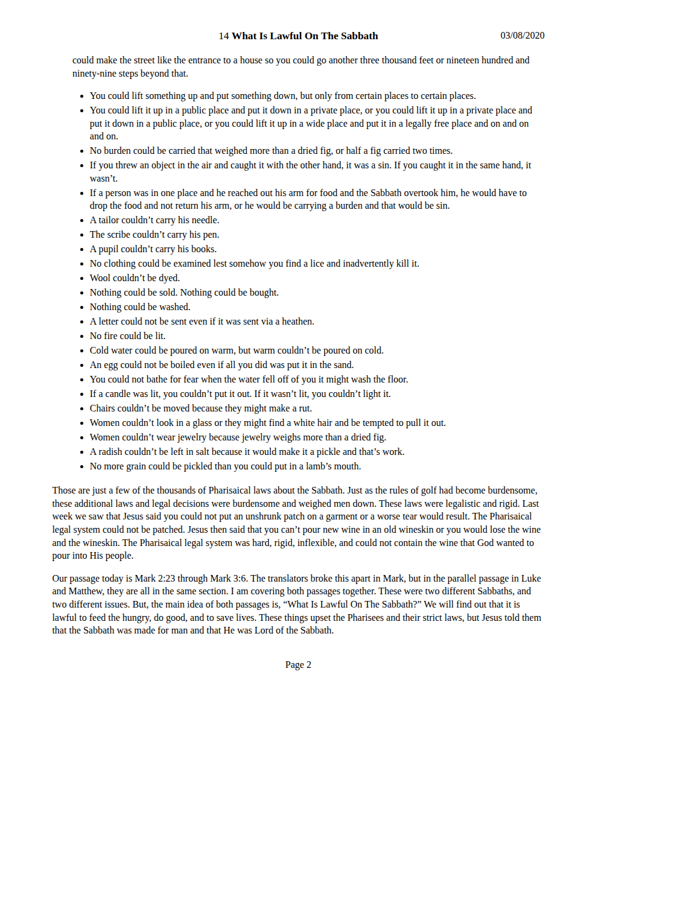14 What Is Lawful On The Sabbath
03/08/2020
could make the street like the entrance to a house so you could go another three thousand feet or nineteen hundred and ninety-nine steps beyond that.
You could lift something up and put something down, but only from certain places to certain places.
You could lift it up in a public place and put it down in a private place, or you could lift it up in a private place and put it down in a public place, or you could lift it up in a wide place and put it in a legally free place and on and on and on.
No burden could be carried that weighed more than a dried fig, or half a fig carried two times.
If you threw an object in the air and caught it with the other hand, it was a sin. If you caught it in the same hand, it wasn’t.
If a person was in one place and he reached out his arm for food and the Sabbath overtook him, he would have to drop the food and not return his arm, or he would be carrying a burden and that would be sin.
A tailor couldn’t carry his needle.
The scribe couldn’t carry his pen.
A pupil couldn’t carry his books.
No clothing could be examined lest somehow you find a lice and inadvertently kill it.
Wool couldn’t be dyed.
Nothing could be sold. Nothing could be bought.
Nothing could be washed.
A letter could not be sent even if it was sent via a heathen.
No fire could be lit.
Cold water could be poured on warm, but warm couldn’t be poured on cold.
An egg could not be boiled even if all you did was put it in the sand.
You could not bathe for fear when the water fell off of you it might wash the floor.
If a candle was lit, you couldn’t put it out. If it wasn’t lit, you couldn’t light it.
Chairs couldn’t be moved because they might make a rut.
Women couldn’t look in a glass or they might find a white hair and be tempted to pull it out.
Women couldn’t wear jewelry because jewelry weighs more than a dried fig.
A radish couldn’t be left in salt because it would make it a pickle and that’s work.
No more grain could be pickled than you could put in a lamb’s mouth.
Those are just a few of the thousands of Pharisaical laws about the Sabbath. Just as the rules of golf had become burdensome, these additional laws and legal decisions were burdensome and weighed men down. These laws were legalistic and rigid. Last week we saw that Jesus said you could not put an unshrunk patch on a garment or a worse tear would result. The Pharisaical legal system could not be patched. Jesus then said that you can’t pour new wine in an old wineskin or you would lose the wine and the wineskin. The Pharisaical legal system was hard, rigid, inflexible, and could not contain the wine that God wanted to pour into His people.
Our passage today is Mark 2:23 through Mark 3:6. The translators broke this apart in Mark, but in the parallel passage in Luke and Matthew, they are all in the same section. I am covering both passages together. These were two different Sabbaths, and two different issues. But, the main idea of both passages is, “What Is Lawful On The Sabbath?” We will find out that it is lawful to feed the hungry, do good, and to save lives. These things upset the Pharisees and their strict laws, but Jesus told them that the Sabbath was made for man and that He was Lord of the Sabbath.
Page 2